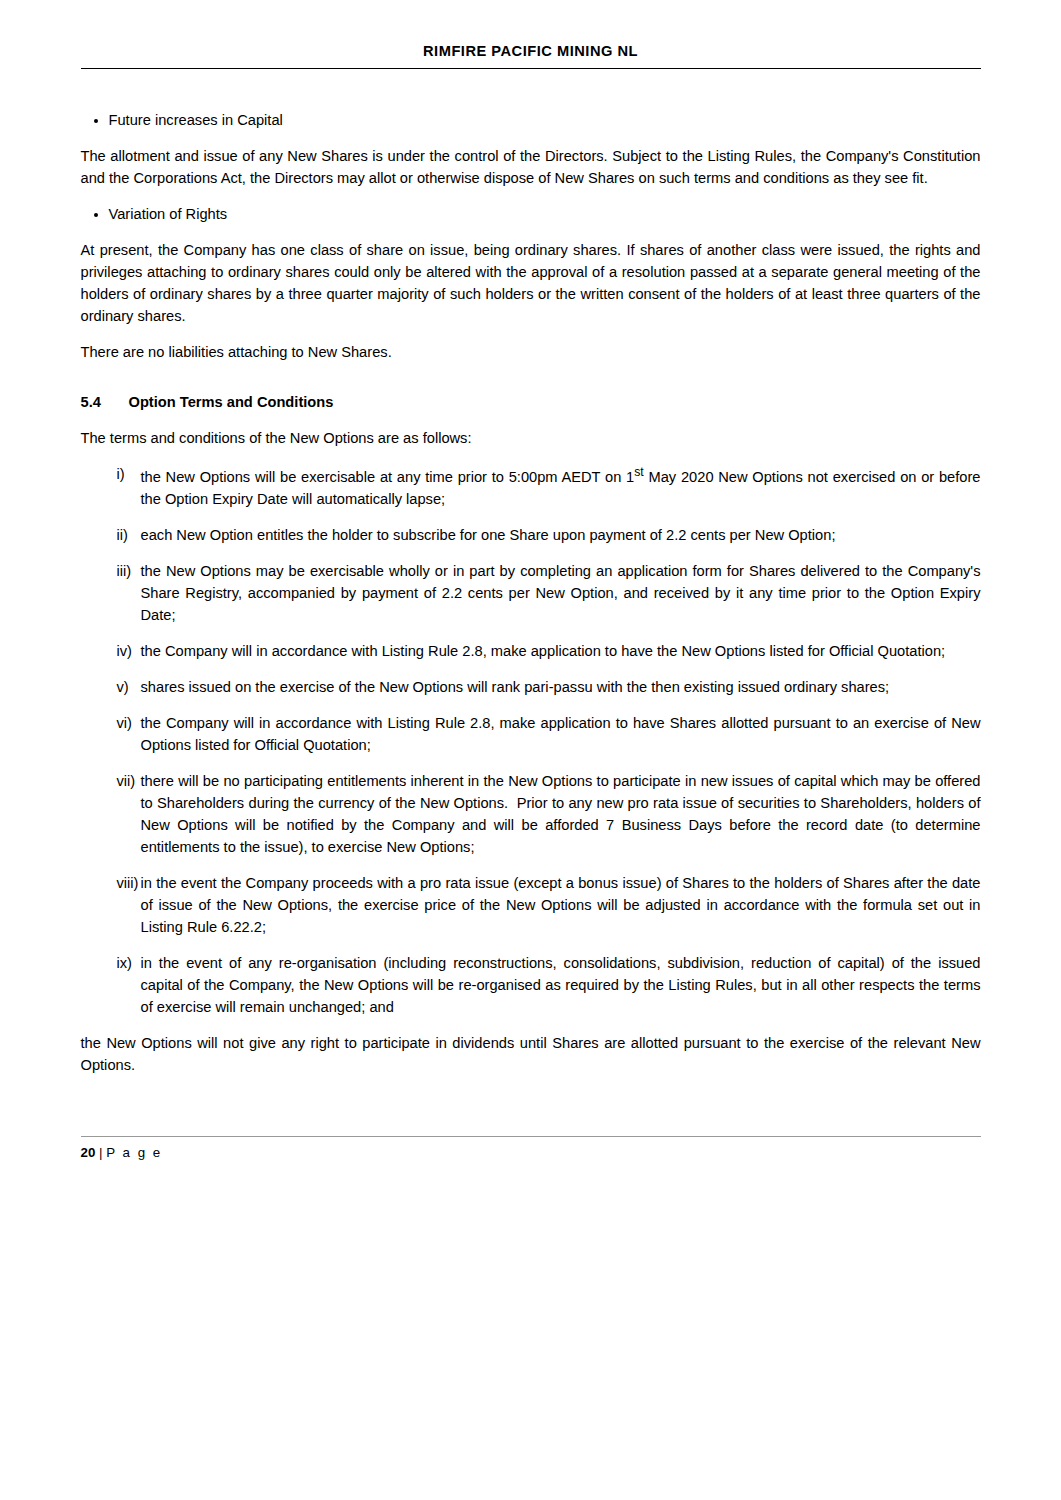RIMFIRE PACIFIC MINING NL
Future increases in Capital
The allotment and issue of any New Shares is under the control of the Directors. Subject to the Listing Rules, the Company's Constitution and the Corporations Act, the Directors may allot or otherwise dispose of New Shares on such terms and conditions as they see fit.
Variation of Rights
At present, the Company has one class of share on issue, being ordinary shares. If shares of another class were issued, the rights and privileges attaching to ordinary shares could only be altered with the approval of a resolution passed at a separate general meeting of the holders of ordinary shares by a three quarter majority of such holders or the written consent of the holders of at least three quarters of the ordinary shares.
There are no liabilities attaching to New Shares.
5.4 Option Terms and Conditions
The terms and conditions of the New Options are as follows:
i) the New Options will be exercisable at any time prior to 5:00pm AEDT on 1st May 2020 New Options not exercised on or before the Option Expiry Date will automatically lapse;
ii) each New Option entitles the holder to subscribe for one Share upon payment of 2.2 cents per New Option;
iii) the New Options may be exercisable wholly or in part by completing an application form for Shares delivered to the Company's Share Registry, accompanied by payment of 2.2 cents per New Option, and received by it any time prior to the Option Expiry Date;
iv) the Company will in accordance with Listing Rule 2.8, make application to have the New Options listed for Official Quotation;
v) shares issued on the exercise of the New Options will rank pari-passu with the then existing issued ordinary shares;
vi) the Company will in accordance with Listing Rule 2.8, make application to have Shares allotted pursuant to an exercise of New Options listed for Official Quotation;
vii) there will be no participating entitlements inherent in the New Options to participate in new issues of capital which may be offered to Shareholders during the currency of the New Options. Prior to any new pro rata issue of securities to Shareholders, holders of New Options will be notified by the Company and will be afforded 7 Business Days before the record date (to determine entitlements to the issue), to exercise New Options;
viii) in the event the Company proceeds with a pro rata issue (except a bonus issue) of Shares to the holders of Shares after the date of issue of the New Options, the exercise price of the New Options will be adjusted in accordance with the formula set out in Listing Rule 6.22.2;
ix) in the event of any re-organisation (including reconstructions, consolidations, subdivision, reduction of capital) of the issued capital of the Company, the New Options will be re-organised as required by the Listing Rules, but in all other respects the terms of exercise will remain unchanged; and
the New Options will not give any right to participate in dividends until Shares are allotted pursuant to the exercise of the relevant New Options.
20 | P a g e